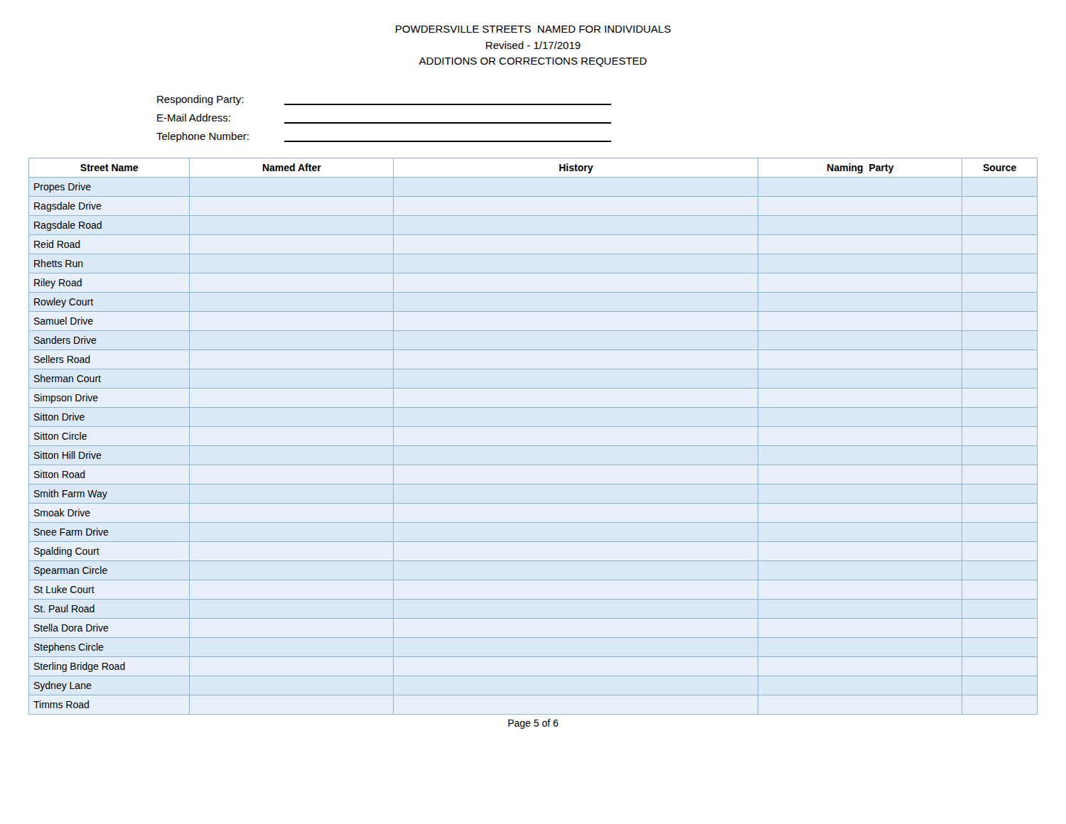POWDERSVILLE STREETS NAMED FOR INDIVIDUALS
Revised - 1/17/2019
ADDITIONS OR CORRECTIONS REQUESTED
Responding Party:
E-Mail Address:
Telephone Number:
| Street Name | Named After | History | Naming Party | Source |
| --- | --- | --- | --- | --- |
| Propes Drive | | | | |
| Ragsdale Drive | | | | |
| Ragsdale Road | | | | |
| Reid Road | | | | |
| Rhetts Run | | | | |
| Riley Road | | | | |
| Rowley Court | | | | |
| Samuel Drive | | | | |
| Sanders Drive | | | | |
| Sellers Road | | | | |
| Sherman Court | | | | |
| Simpson Drive | | | | |
| Sitton Drive | | | | |
| Sitton Circle | | | | |
| Sitton Hill Drive | | | | |
| Sitton Road | | | | |
| Smith Farm Way | | | | |
| Smoak Drive | | | | |
| Snee Farm Drive | | | | |
| Spalding Court | | | | |
| Spearman Circle | | | | |
| St Luke Court | | | | |
| St. Paul Road | | | | |
| Stella Dora Drive | | | | |
| Stephens Circle | | | | |
| Sterling Bridge Road | | | | |
| Sydney Lane | | | | |
| Timms Road | | | | |
Page 5 of 6